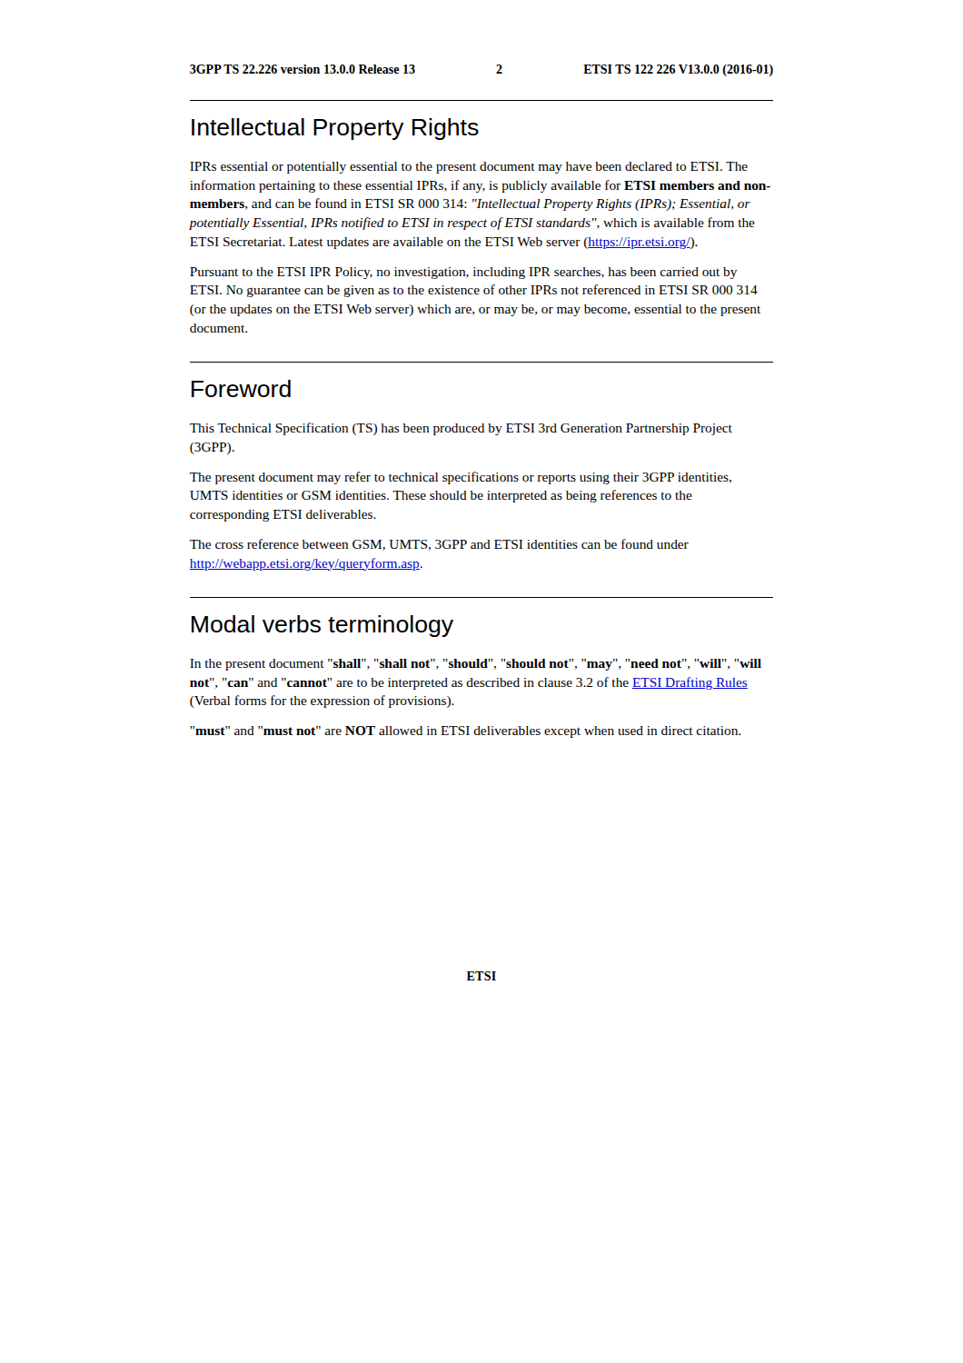3GPP TS 22.226 version 13.0.0 Release 13 2 ETSI TS 122 226 V13.0.0 (2016-01)
Intellectual Property Rights
IPRs essential or potentially essential to the present document may have been declared to ETSI. The information pertaining to these essential IPRs, if any, is publicly available for ETSI members and non-members, and can be found in ETSI SR 000 314: "Intellectual Property Rights (IPRs); Essential, or potentially Essential, IPRs notified to ETSI in respect of ETSI standards", which is available from the ETSI Secretariat. Latest updates are available on the ETSI Web server (https://ipr.etsi.org/).
Pursuant to the ETSI IPR Policy, no investigation, including IPR searches, has been carried out by ETSI. No guarantee can be given as to the existence of other IPRs not referenced in ETSI SR 000 314 (or the updates on the ETSI Web server) which are, or may be, or may become, essential to the present document.
Foreword
This Technical Specification (TS) has been produced by ETSI 3rd Generation Partnership Project (3GPP).
The present document may refer to technical specifications or reports using their 3GPP identities, UMTS identities or GSM identities. These should be interpreted as being references to the corresponding ETSI deliverables.
The cross reference between GSM, UMTS, 3GPP and ETSI identities can be found under http://webapp.etsi.org/key/queryform.asp.
Modal verbs terminology
In the present document "shall", "shall not", "should", "should not", "may", "need not", "will", "will not", "can" and "cannot" are to be interpreted as described in clause 3.2 of the ETSI Drafting Rules (Verbal forms for the expression of provisions).
"must" and "must not" are NOT allowed in ETSI deliverables except when used in direct citation.
ETSI